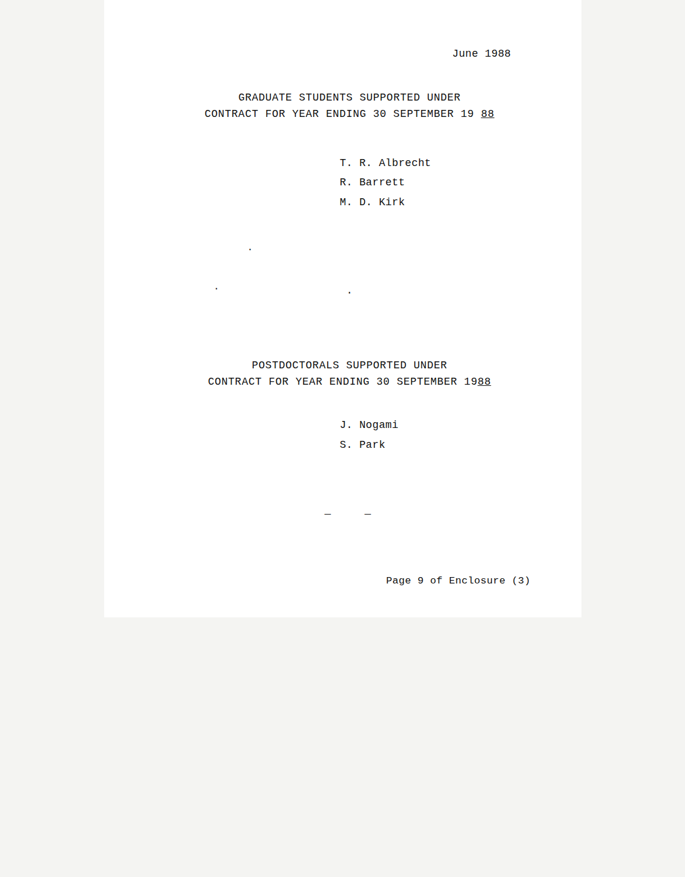June 1988
GRADUATE STUDENTS SUPPORTED UNDER
CONTRACT FOR YEAR ENDING 30 SEPTEMBER 19 88
T. R. Albrecht
R. Barrett
M. D. Kirk
·
POSTDOCTORALS SUPPORTED UNDER
CONTRACT FOR YEAR ENDING 30 SEPTEMBER 1988
J. Nogami
S. Park
— —
· ·
Page 9 of Enclosure (3)